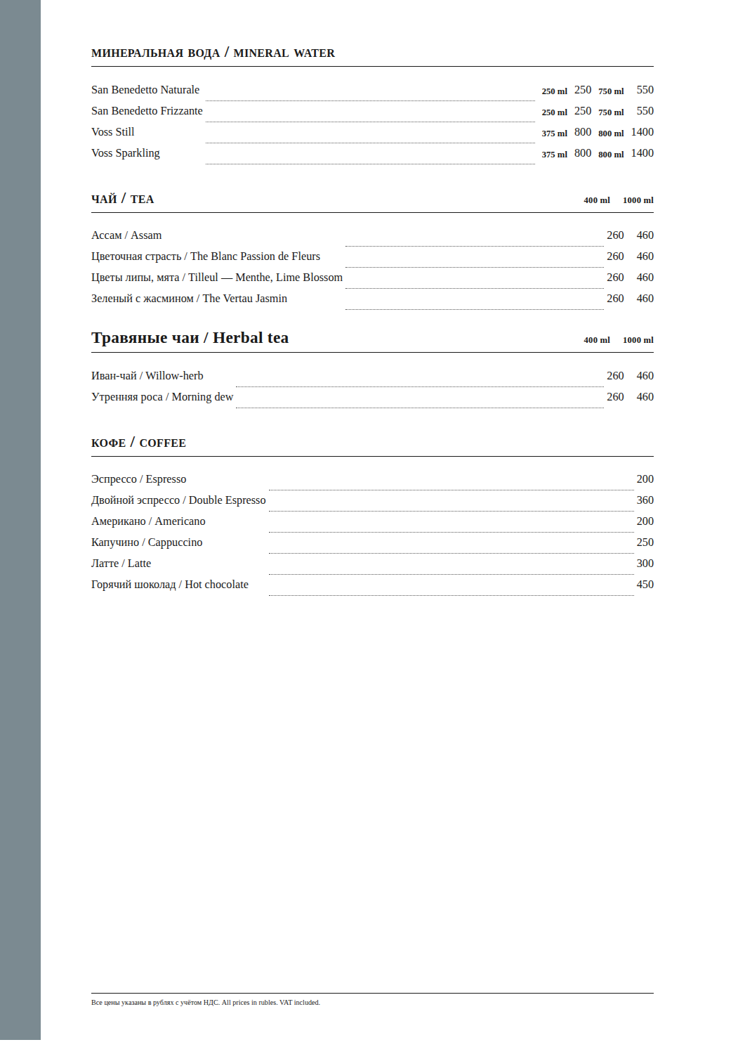Минеральная вода / Mineral Water
| San Benedetto Naturale | | 250 ml | 250 | 750 ml | 550 |
| San Benedetto Frizzante | | 250 ml | 250 | 750 ml | 550 |
| Voss Still | | 375 ml | 800 | 800 ml | 1400 |
| Voss Sparkling | | 375 ml | 800 | 800 ml | 1400 |
Чай / Tea
400 ml 1000 ml
| Ассам / Assam | | 260 | 460 |
| Цветочная страсть / The Blanc Passion de Fleurs | | 260 | 460 |
| Цветы липы, мята / Tilleul — Menthe, Lime Blossom | | 260 | 460 |
| Зеленый с жасмином / The Vertau Jasmin | | 260 | 460 |
Травяные чаи / Herbal tea
400 ml 1000 ml
| Иван-чай / Willow-herb | | 260 | 460 |
| Утренняя роса / Morning dew | | 260 | 460 |
Кофе / Coffee
| Эспрессо / Espresso | | 200 |
| Двойной эспрессо / Double Espresso | | 360 |
| Американо / Americano | | 200 |
| Капучино / Cappuccino | | 250 |
| Латте / Latte | | 300 |
| Горячий шоколад / Hot chocolate | | 450 |
Все цены указаны в рублях с учётом НДС. All prices in rubles. VAT included.